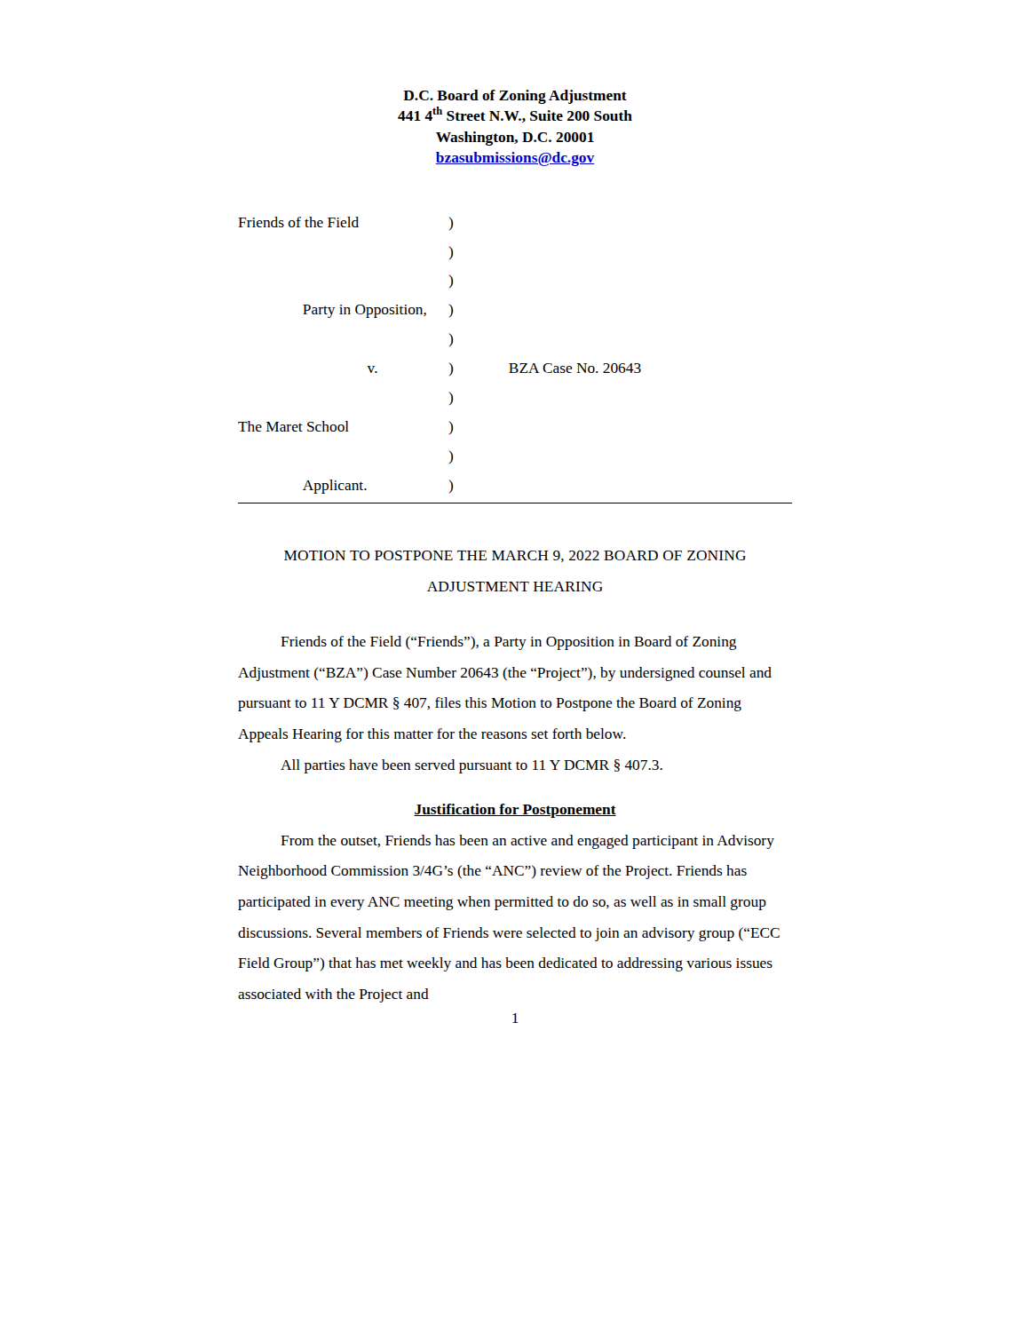D.C. Board of Zoning Adjustment
441 4th Street N.W., Suite 200 South
Washington, D.C. 20001
bzasubmissions@dc.gov
| Friends of the Field | ) | |
| | ) | |
| | ) | |
| Party in Opposition, | ) | |
| | ) | |
| v. | ) | BZA Case No. 20643 |
| | ) | |
| The Maret School | ) | |
| | ) | |
| Applicant. | ) | |
MOTION TO POSTPONE THE MARCH 9, 2022 BOARD OF ZONING ADJUSTMENT HEARING
Friends of the Field (“Friends”), a Party in Opposition in Board of Zoning Adjustment (“BZA”) Case Number 20643 (the “Project”), by undersigned counsel and pursuant to 11 Y DCMR § 407, files this Motion to Postpone the Board of Zoning Appeals Hearing for this matter for the reasons set forth below.
All parties have been served pursuant to 11 Y DCMR § 407.3.
Justification for Postponement
From the outset, Friends has been an active and engaged participant in Advisory Neighborhood Commission 3/4G’s (the “ANC”) review of the Project. Friends has participated in every ANC meeting when permitted to do so, as well as in small group discussions. Several members of Friends were selected to join an advisory group (“ECC Field Group”) that has met weekly and has been dedicated to addressing various issues associated with the Project and
1